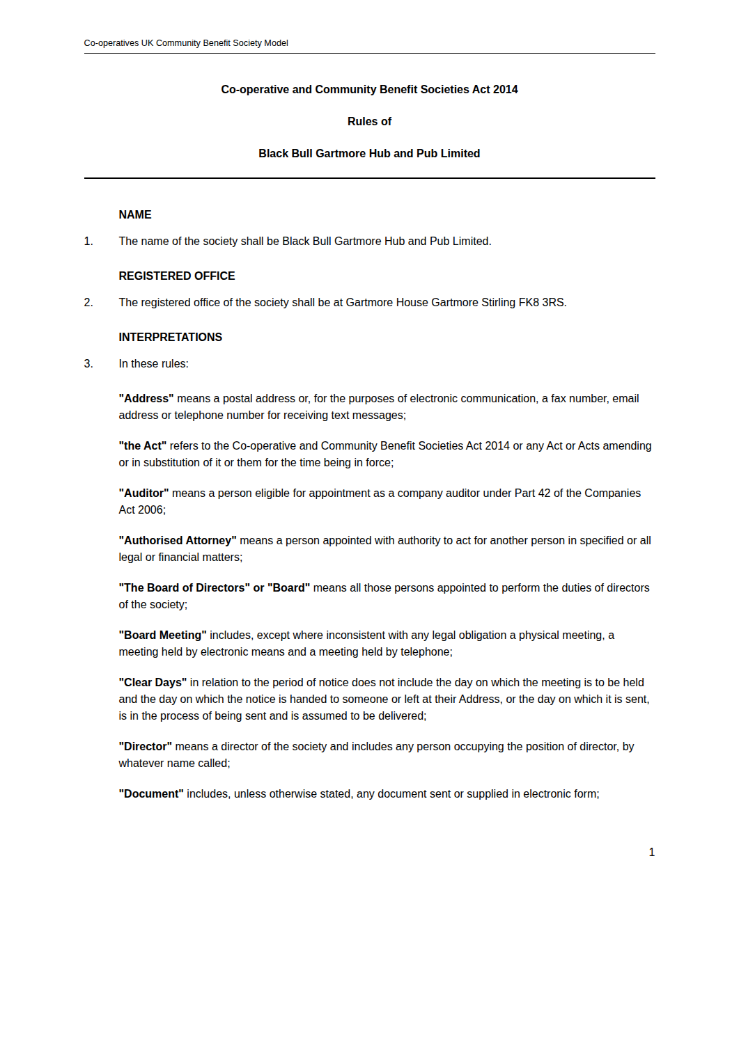Co-operatives UK Community Benefit Society Model
Co-operative and Community Benefit Societies Act 2014
Rules of
Black Bull Gartmore Hub and Pub Limited
NAME
1.
The name of the society shall be Black Bull Gartmore Hub and Pub Limited.
REGISTERED OFFICE
2.
The registered office of the society shall be at Gartmore House Gartmore Stirling FK8 3RS.
INTERPRETATIONS
3.
In these rules:
"Address" means a postal address or, for the purposes of electronic communication, a fax number, email address or telephone number for receiving text messages;
"the Act" refers to the Co-operative and Community Benefit Societies Act 2014 or any Act or Acts amending or in substitution of it or them for the time being in force;
"Auditor" means a person eligible for appointment as a company auditor under Part 42 of the Companies Act 2006;
"Authorised Attorney" means a person appointed with authority to act for another person in specified or all legal or financial matters;
"The Board of Directors" or "Board" means all those persons appointed to perform the duties of directors of the society;
"Board Meeting" includes, except where inconsistent with any legal obligation a physical meeting, a meeting held by electronic means and a meeting held by telephone;
"Clear Days" in relation to the period of notice does not include the day on which the meeting is to be held and the day on which the notice is handed to someone or left at their Address, or the day on which it is sent, is in the process of being sent and is assumed to be delivered;
"Director" means a director of the society and includes any person occupying the position of director, by whatever name called;
"Document" includes, unless otherwise stated, any document sent or supplied in electronic form;
1